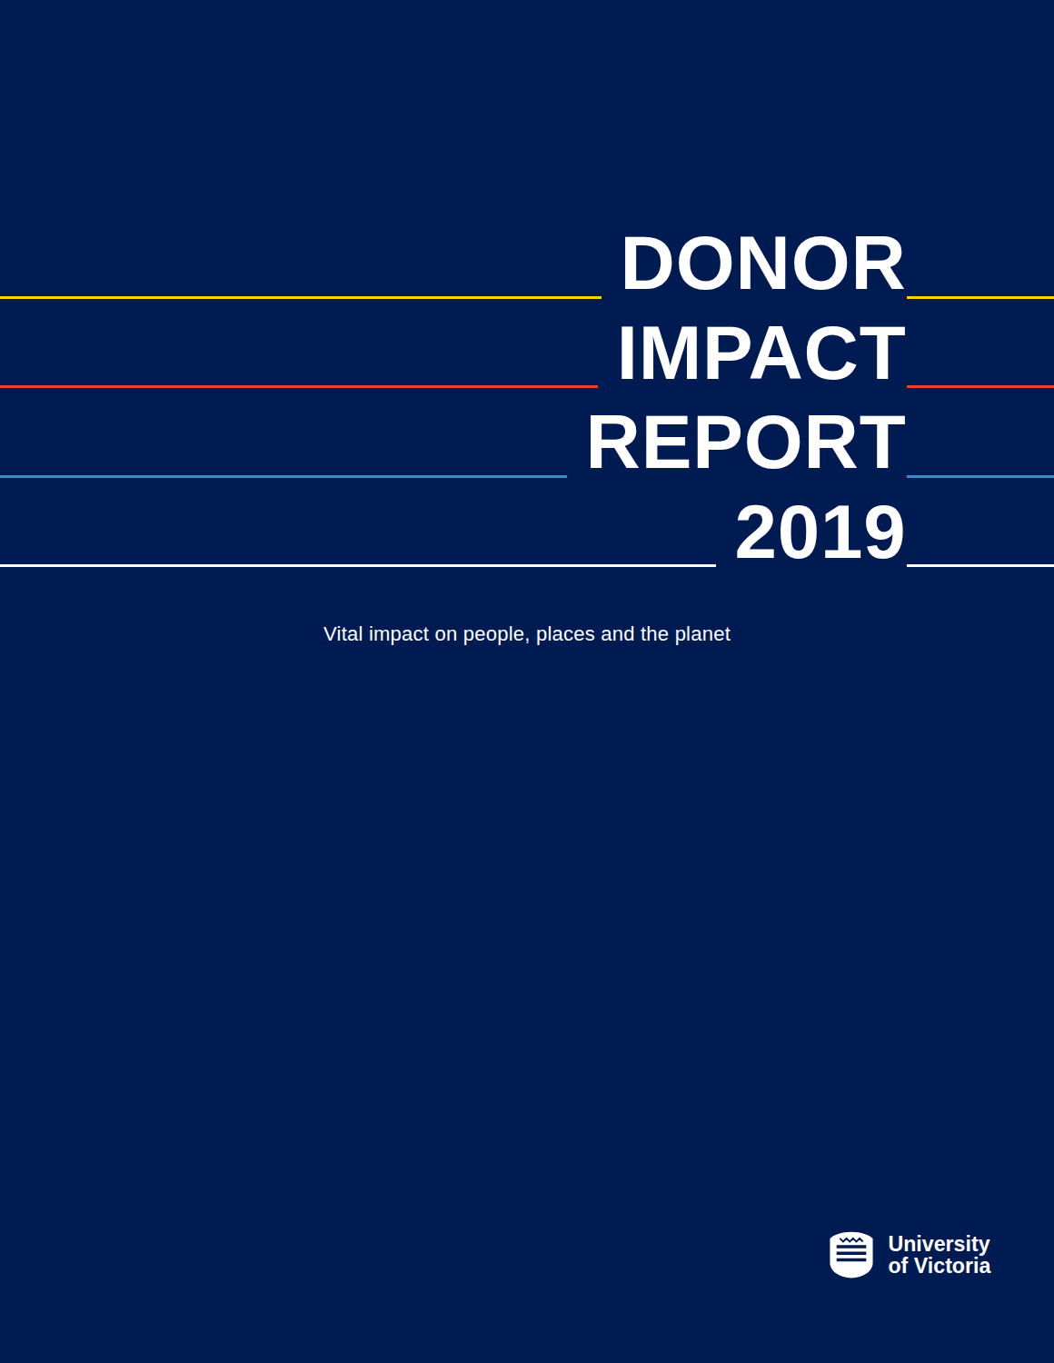DONOR IMPACT REPORT 2019
Vital impact on people, places and the planet
University of Victoria